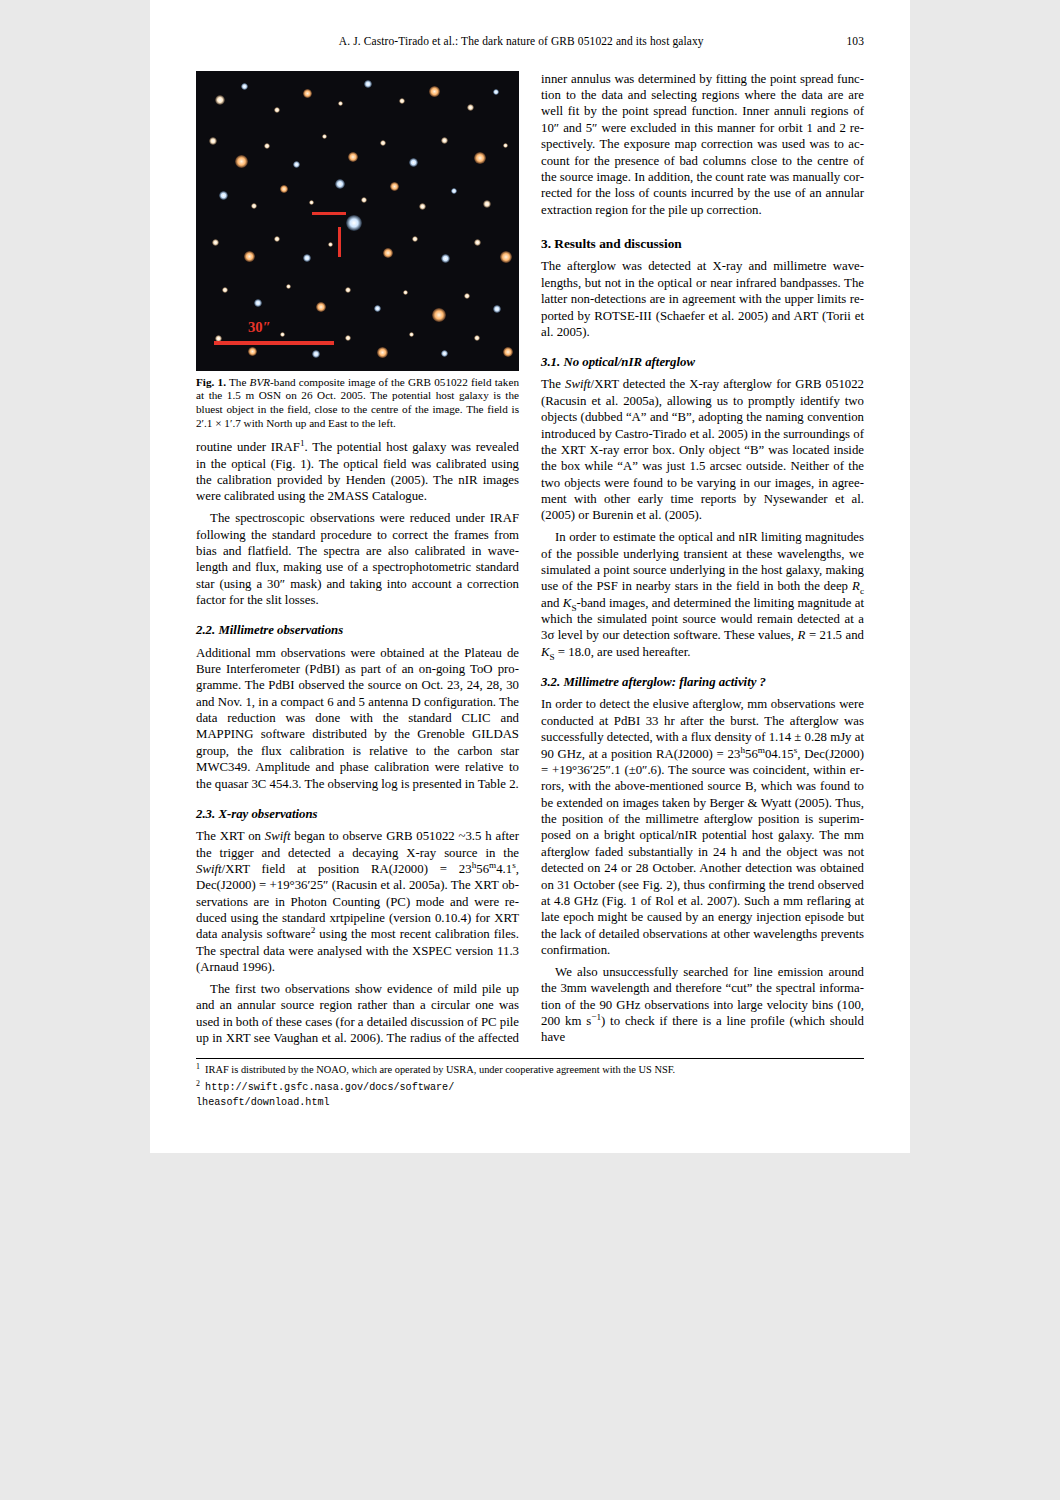A. J. Castro-Tirado et al.: The dark nature of GRB 051022 and its host galaxy 103
30″
Fig. 1. The BVR-band composite image of the GRB 051022 field taken at the 1.5 m OSN on 26 Oct. 2005. The potential host galaxy is the bluest object in the field, close to the centre of the image. The field is 2′.1 × 1′.7 with North up and East to the left.
routine under IRAF1. The potential host galaxy was revealed in the optical (Fig. 1). The optical field was calibrated using the calibration provided by Henden (2005). The nIR images were calibrated using the 2MASS Catalogue.
The spectroscopic observations were reduced under IRAF following the standard procedure to correct the frames from bias and flatfield. The spectra are also calibrated in wavelength and flux, making use of a spectrophotometric standard star (using a 30″ mask) and taking into account a correction factor for the slit losses.
2.2. Millimetre observations
Additional mm observations were obtained at the Plateau de Bure Interferometer (PdBI) as part of an on-going ToO programme. The PdBI observed the source on Oct. 23, 24, 28, 30 and Nov. 1, in a compact 6 and 5 antenna D configuration. The data reduction was done with the standard CLIC and MAPPING software distributed by the Grenoble GILDAS group, the flux calibration is relative to the carbon star MWC349. Amplitude and phase calibration were relative to the quasar 3C 454.3. The observing log is presented in Table 2.
2.3. X-ray observations
The XRT on Swift began to observe GRB 051022 ~3.5 h after the trigger and detected a decaying X-ray source in the Swift/XRT field at position RA(J2000) = 23h56m4.1s, Dec(J2000) = +19°36′25″ (Racusin et al. 2005a). The XRT observations are in Photon Counting (PC) mode and were reduced using the standard xrtpipeline (version 0.10.4) for XRT data analysis software2 using the most recent calibration files. The spectral data were analysed with the XSPEC version 11.3 (Arnaud 1996).
The first two observations show evidence of mild pile up and an annular source region rather than a circular one was used in both of these cases (for a detailed discussion of PC pile up in XRT see Vaughan et al. 2006). The radius of the affected inner annulus was determined by fitting the point spread function to the data and selecting regions where the data are are well fit by the point spread function. Inner annuli regions of 10″ and 5″ were excluded in this manner for orbit 1 and 2 respectively. The exposure map correction was used was to account for the presence of bad columns close to the centre of the source image. In addition, the count rate was manually corrected for the loss of counts incurred by the use of an annular extraction region for the pile up correction.
3. Results and discussion
The afterglow was detected at X-ray and millimetre wavelengths, but not in the optical or near infrared bandpasses. The latter non-detections are in agreement with the upper limits reported by ROTSE-III (Schaefer et al. 2005) and ART (Torii et al. 2005).
3.1. No optical/nIR afterglow
The Swift/XRT detected the X-ray afterglow for GRB 051022 (Racusin et al. 2005a), allowing us to promptly identify two objects (dubbed “A” and “B”, adopting the naming convention introduced by Castro-Tirado et al. 2005) in the surroundings of the XRT X-ray error box. Only object “B” was located inside the box while “A” was just 1.5 arcsec outside. Neither of the two objects were found to be varying in our images, in agreement with other early time reports by Nysewander et al. (2005) or Burenin et al. (2005).
In order to estimate the optical and nIR limiting magnitudes of the possible underlying transient at these wavelengths, we simulated a point source underlying in the host galaxy, making use of the PSF in nearby stars in the field in both the deep Rc and KS-band images, and determined the limiting magnitude at which the simulated point source would remain detected at a 3σ level by our detection software. These values, R = 21.5 and KS = 18.0, are used hereafter.
3.2. Millimetre afterglow: flaring activity ?
In order to detect the elusive afterglow, mm observations were conducted at PdBI 33 hr after the burst. The afterglow was successfully detected, with a flux density of 1.14 ± 0.28 mJy at 90 GHz, at a position RA(J2000) = 23h56m04.15s, Dec(J2000) = +19°36′25″.1 (±0″.6). The source was coincident, within errors, with the above-mentioned source B, which was found to be extended on images taken by Berger & Wyatt (2005). Thus, the position of the millimetre afterglow position is superimposed on a bright optical/nIR potential host galaxy. The mm afterglow faded substantially in 24 h and the object was not detected on 24 or 28 October. Another detection was obtained on 31 October (see Fig. 2), thus confirming the trend observed at 4.8 GHz (Fig. 1 of Rol et al. 2007). Such a mm reflaring at late epoch might be caused by an energy injection episode but the lack of detailed observations at other wavelengths prevents confirmation.
We also unsuccessfully searched for line emission around the 3mm wavelength and therefore “cut” the spectral information of the 90 GHz observations into large velocity bins (100, 200 km s−1) to check if there is a line profile (which should have
1 IRAF is distributed by the NOAO, which are operated by USRA, under cooperative agreement with the US NSF.
2 http://swift.gsfc.nasa.gov/docs/software/
lheasoft/download.html